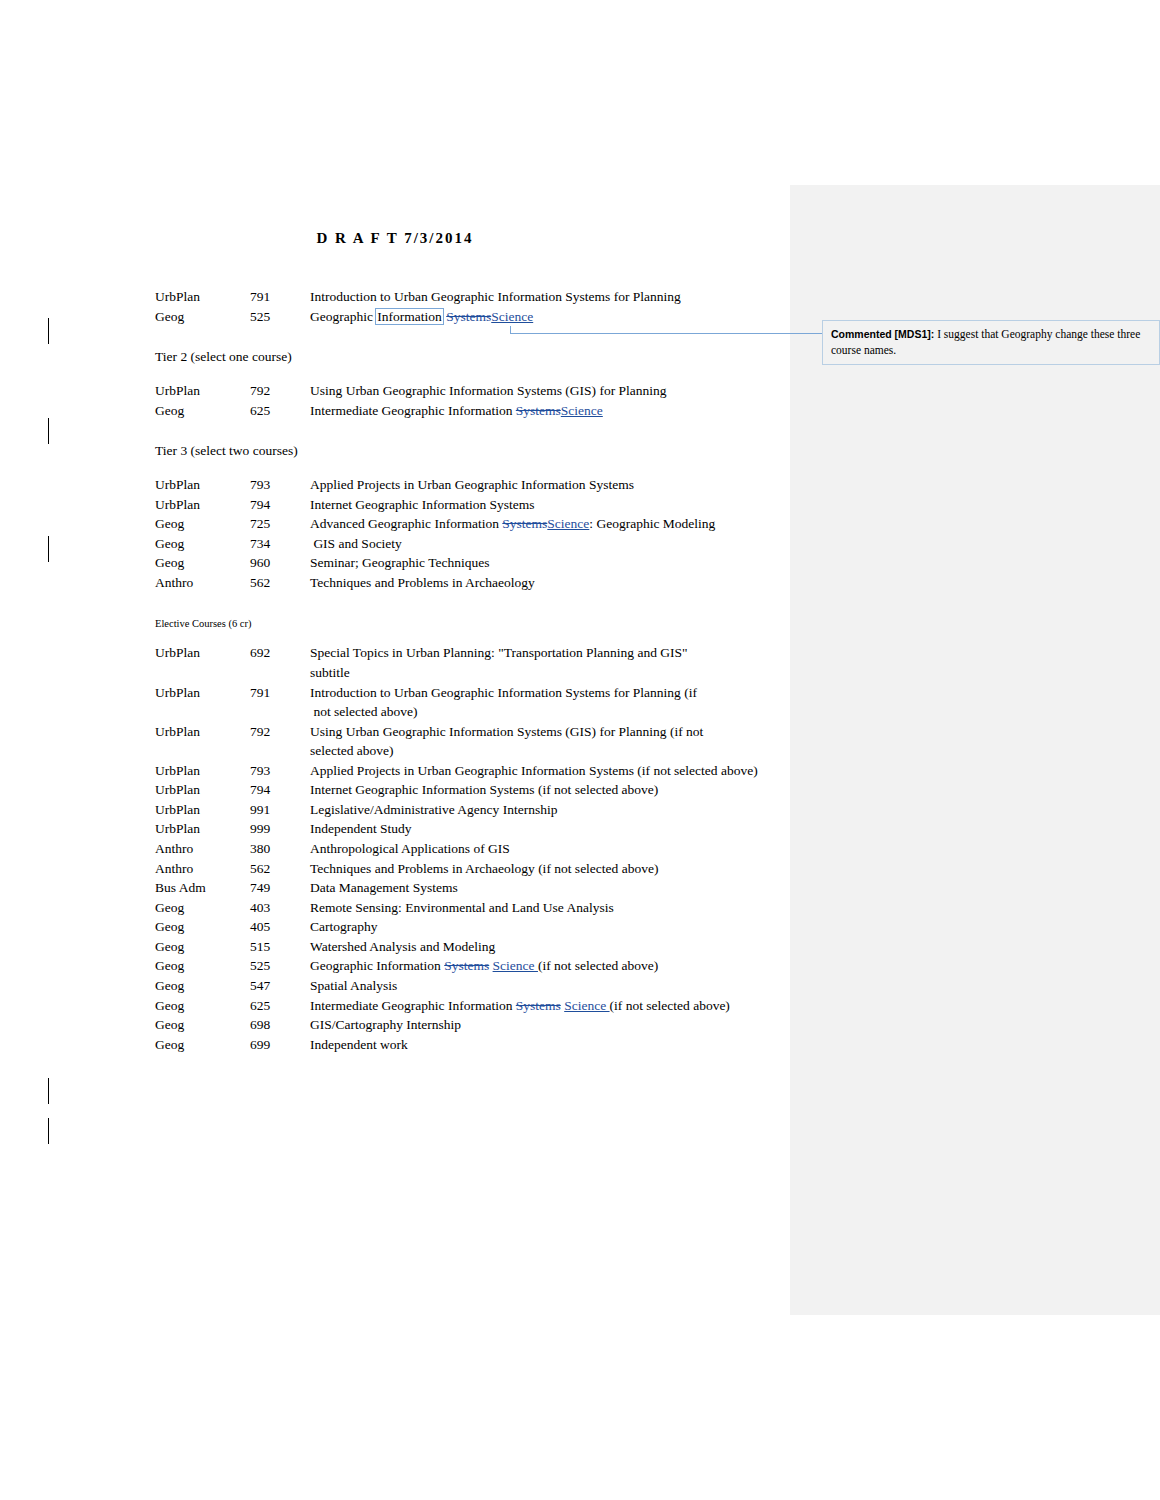Commented [MDS1]: I suggest that Geography change these three course names.
D R A F T 7/3/2014
| UrbPlan | 791 | Introduction to Urban Geographic Information Systems for Planning |
| Geog | 525 | Geographic Information Systems Science |
Tier 2 (select one course)
| UrbPlan | 792 | Using Urban Geographic Information Systems (GIS) for Planning |
| Geog | 625 | Intermediate Geographic Information Systems Science |
Tier 3 (select two courses)
| UrbPlan | 793 | Applied Projects in Urban Geographic Information Systems |
| UrbPlan | 794 | Internet Geographic Information Systems |
| Geog | 725 | Advanced Geographic Information Systems Science : Geographic Modeling |
| Geog | 734 | GIS and Society |
| Geog | 960 | Seminar; Geographic Techniques |
| Anthro | 562 | Techniques and Problems in Archaeology |
Elective Courses (6 cr)
| UrbPlan | 692 | Special Topics in Urban Planning: "Transportation Planning and GIS" |
| | | subtitle |
| UrbPlan | 791 | Introduction to Urban Geographic Information Systems for Planning (if |
| | | not selected above) |
| UrbPlan | 792 | Using Urban Geographic Information Systems (GIS) for Planning (if not |
| | | selected above) |
| UrbPlan | 793 | Applied Projects in Urban Geographic Information Systems (if not selected above) |
| UrbPlan | 794 | Internet Geographic Information Systems (if not selected above) |
| UrbPlan | 991 | Legislative/Administrative Agency Internship |
| UrbPlan | 999 | Independent Study |
| Anthro | 380 | Anthropological Applications of GIS |
| Anthro | 562 | Techniques and Problems in Archaeology (if not selected above) |
| Bus Adm | 749 | Data Management Systems |
| Geog | 403 | Remote Sensing: Environmental and Land Use Analysis |
| Geog | 405 | Cartography |
| Geog | 515 | Watershed Analysis and Modeling |
| Geog | 525 | Geographic Information Systems Science (if not selected above) |
| Geog | 547 | Spatial Analysis |
| Geog | 625 | Intermediate Geographic Information Systems Science (if not selected above) |
| Geog | 698 | GIS/Cartography Internship |
| Geog | 699 | Independent work |